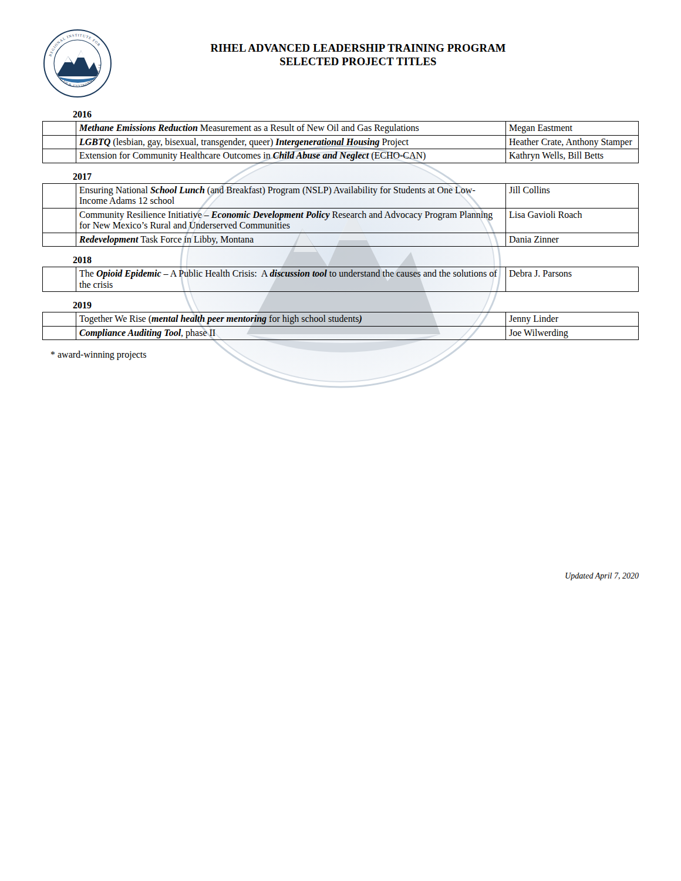REGIONAL INSTITUTE FOR HEALTH & ENVIRONMENTAL LEADERSHIP
RIHEL ADVANCED LEADERSHIP TRAINING PROGRAM
SELECTED PROJECT TITLES
2016
| | Methane Emissions Reduction Measurement as a Result of New Oil and Gas Regulations | Megan Eastment |
| | LGBTQ (lesbian, gay, bisexual, transgender, queer) Intergenerational Housing Project | Heather Crate, Anthony Stamper |
| | Extension for Community Healthcare Outcomes in Child Abuse and Neglect (ECHO-CAN) | Kathryn Wells, Bill Betts |
2017
| | Ensuring National School Lunch (and Breakfast) Program (NSLP) Availability for Students at One Low-Income Adams 12 school | Jill Collins |
| | Community Resilience Initiative – Economic Development Policy Research and Advocacy Program Planning for New Mexico’s Rural and Underserved Communities | Lisa Gavioli Roach |
| | Redevelopment Task Force in Libby, Montana | Dania Zinner |
2018
| | The Opioid Epidemic – A Public Health Crisis: A discussion tool to understand the causes and the solutions of the crisis | Debra J. Parsons |
2019
| | Together We Rise ( mental health peer mentoring for high school students ) | Jenny Linder |
| | Compliance Auditing Tool , phase II | Joe Wilwerding |
* award-winning projects
Updated April 7, 2020